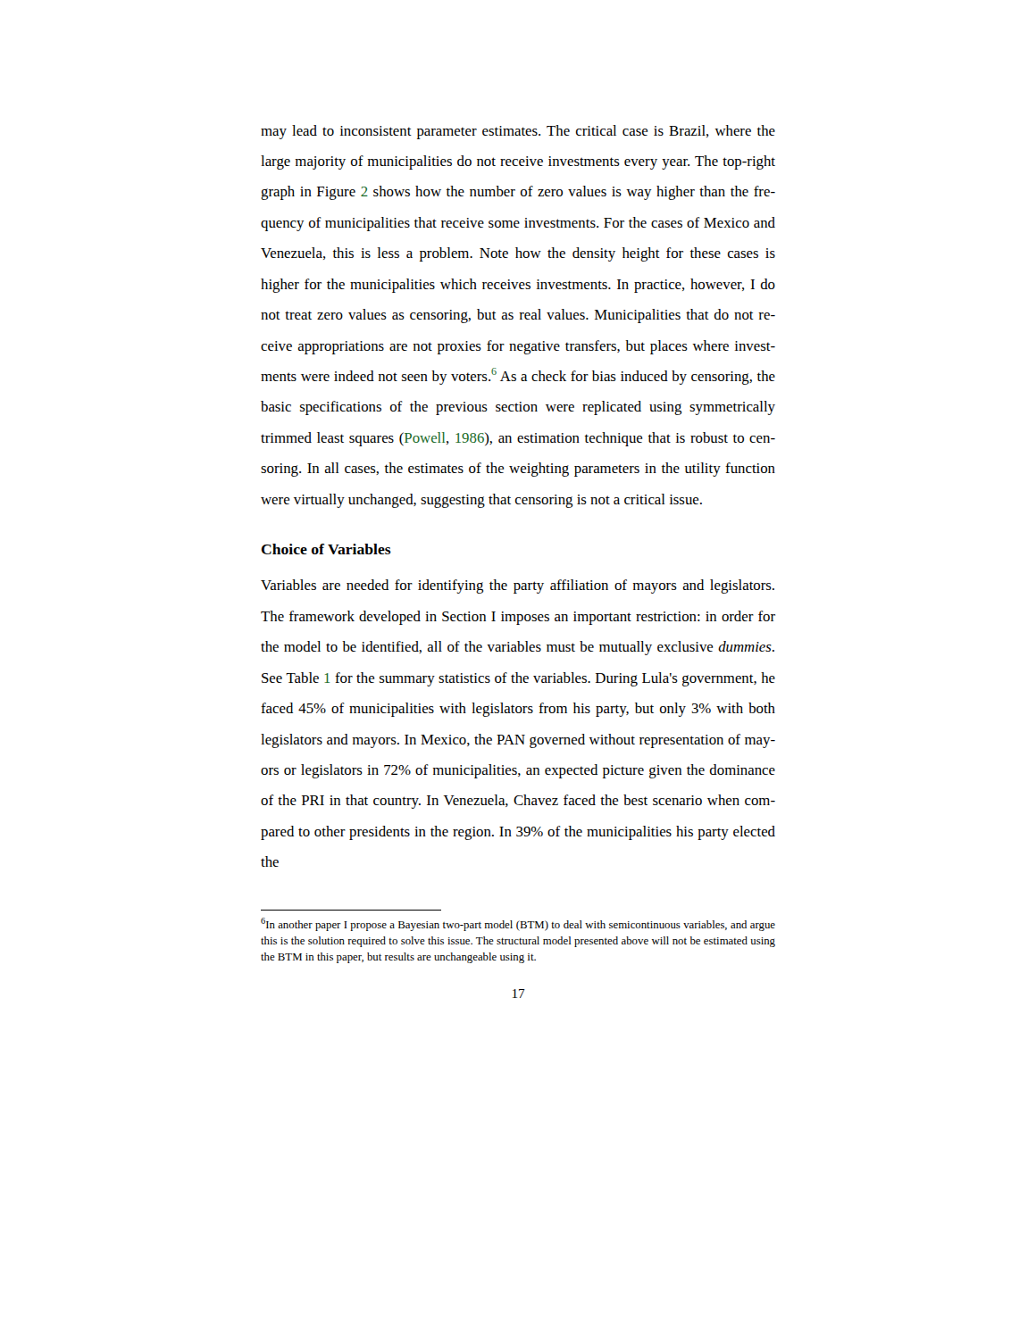may lead to inconsistent parameter estimates. The critical case is Brazil, where the large majority of municipalities do not receive investments every year. The top-right graph in Figure 2 shows how the number of zero values is way higher than the frequency of municipalities that receive some investments. For the cases of Mexico and Venezuela, this is less a problem. Note how the density height for these cases is higher for the municipalities which receives investments. In practice, however, I do not treat zero values as censoring, but as real values. Municipalities that do not receive appropriations are not proxies for negative transfers, but places where investments were indeed not seen by voters.6 As a check for bias induced by censoring, the basic specifications of the previous section were replicated using symmetrically trimmed least squares (Powell, 1986), an estimation technique that is robust to censoring. In all cases, the estimates of the weighting parameters in the utility function were virtually unchanged, suggesting that censoring is not a critical issue.
Choice of Variables
Variables are needed for identifying the party affiliation of mayors and legislators. The framework developed in Section I imposes an important restriction: in order for the model to be identified, all of the variables must be mutually exclusive dummies. See Table 1 for the summary statistics of the variables. During Lula's government, he faced 45% of municipalities with legislators from his party, but only 3% with both legislators and mayors. In Mexico, the PAN governed without representation of mayors or legislators in 72% of municipalities, an expected picture given the dominance of the PRI in that country. In Venezuela, Chavez faced the best scenario when compared to other presidents in the region. In 39% of the municipalities his party elected the
6 In another paper I propose a Bayesian two-part model (BTM) to deal with semicontinuous variables, and argue this is the solution required to solve this issue. The structural model presented above will not be estimated using the BTM in this paper, but results are unchangeable using it.
17